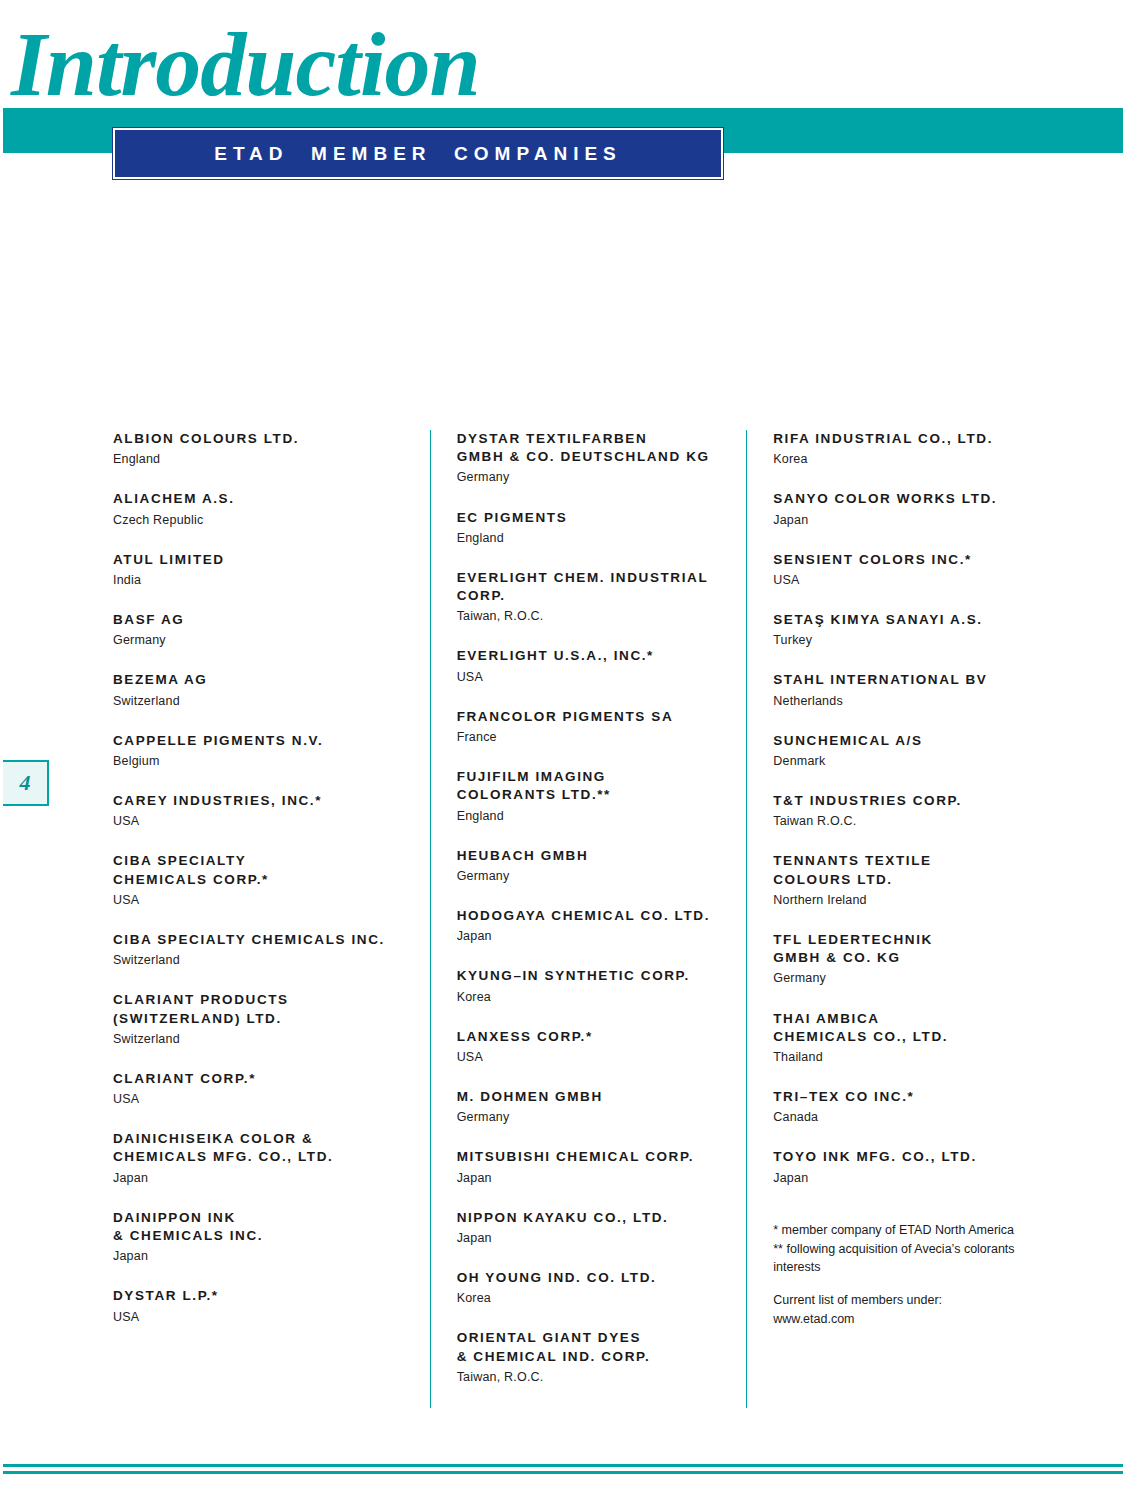Introduction
ETAD MEMBER COMPANIES
4
Albion Colours Ltd.
England
Aliachem a.s.
Czech Republic
Atul Limited
India
BASF AG
Germany
Bezema AG
Switzerland
Cappelle Pigments N.V.
Belgium
Carey Industries, Inc.*
USA
Ciba Specialty
Chemicals Corp.*
USA
Ciba Specialty Chemicals Inc.
Switzerland
Clariant Products
(Switzerland) Ltd.
Switzerland
Clariant Corp.*
USA
Dainichiseika Color &
Chemicals Mfg. Co., Ltd.
Japan
Dainippon Ink
& Chemicals Inc.
Japan
DyStar L.P.*
USA
DyStar Textilfarben
GmbH & Co. Deutschland KG
Germany
EC Pigments
England
Everlight Chem. Industrial
Corp.
Taiwan, R.O.C.
Everlight U.S.A., Inc.*
USA
Francolor Pigments SA
France
Fujifilm Imaging
Colorants Ltd.**
England
Heubach GmbH
Germany
Hodogaya Chemical Co. Ltd.
Japan
Kyung–In Synthetic Corp.
Korea
Lanxess Corp.*
USA
M. Dohmen GmbH
Germany
Mitsubishi Chemical Corp.
Japan
Nippon Kayaku Co., Ltd.
Japan
Oh Young Ind. Co. Ltd.
Korea
Oriental Giant Dyes
& Chemical Ind. Corp.
Taiwan, R.O.C.
Rifa Industrial Co., Ltd.
Korea
Sanyo Color Works Ltd.
Japan
Sensient Colors Inc.*
USA
Setaş Kimya Sanayi A.S.
Turkey
Stahl International BV
Netherlands
Sunchemical A/S
Denmark
T&T Industries Corp.
Taiwan R.O.C.
Tennants Textile
Colours Ltd.
Northern Ireland
TFL Ledertechnik
GmbH & Co. KG
Germany
Thai Ambica
Chemicals Co., Ltd.
Thailand
Tri–Tex Co Inc.*
Canada
Toyo Ink Mfg. Co., Ltd.
Japan
* member company of ETAD North America
** following acquisition of Avecia’s colorants
interests
Current list of members under:
www.etad.com